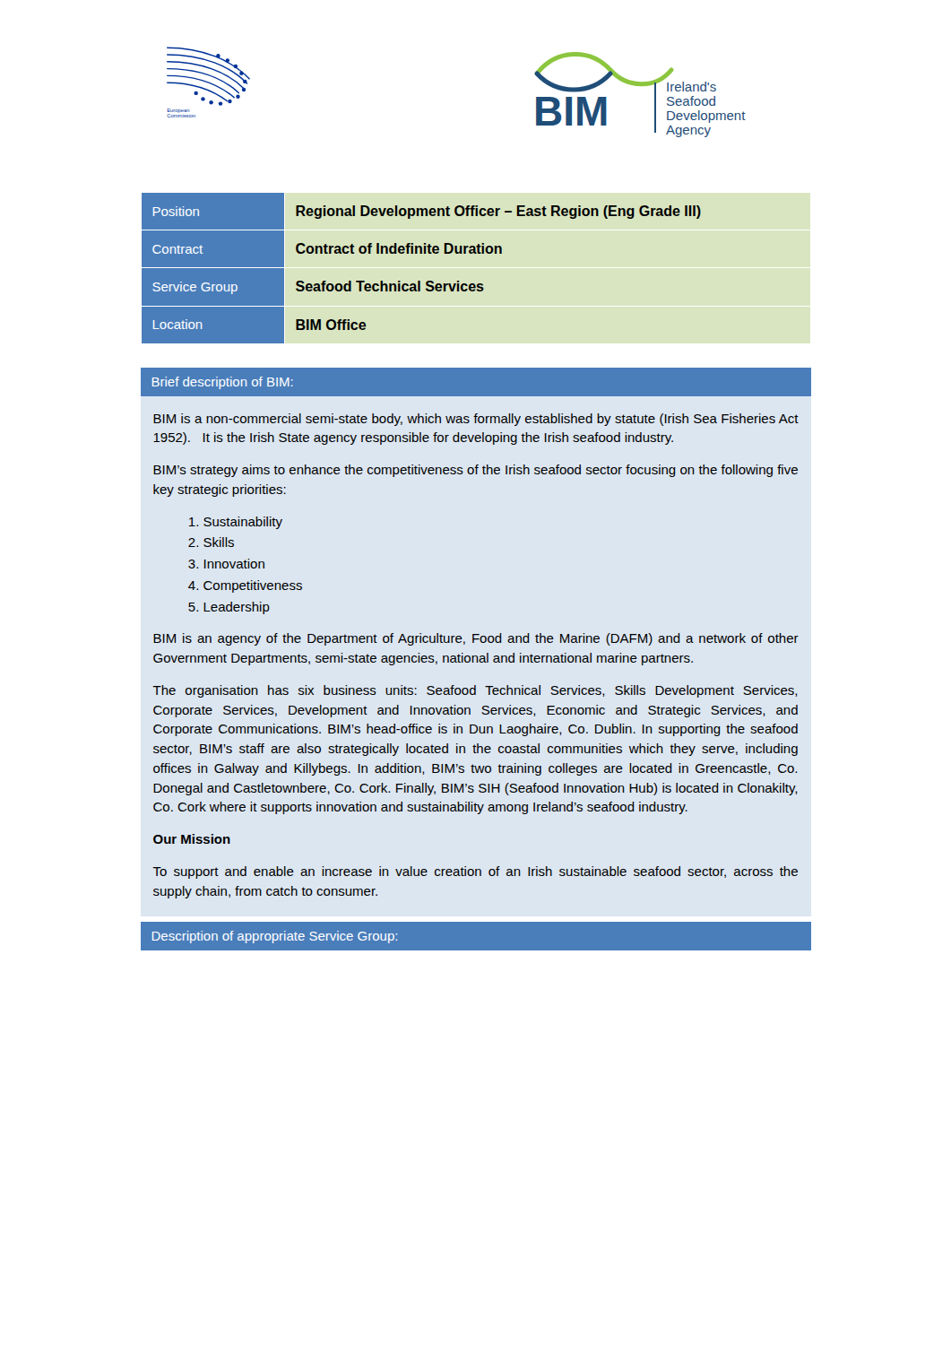European Commission
BIM Ireland's Seafood Development Agency
| Position | Regional Development Officer – East Region (Eng Grade III) |
| Contract | Contract of Indefinite Duration |
| Service Group | Seafood Technical Services |
| Location | BIM Office |
Brief description of BIM:
BIM is a non-commercial semi-state body, which was formally established by statute (Irish Sea Fisheries Act 1952). It is the Irish State agency responsible for developing the Irish seafood industry.
BIM’s strategy aims to enhance the competitiveness of the Irish seafood sector focusing on the following five key strategic priorities:
Sustainability
Skills
Innovation
Competitiveness
Leadership
BIM is an agency of the Department of Agriculture, Food and the Marine (DAFM) and a network of other Government Departments, semi-state agencies, national and international marine partners.
The organisation has six business units: Seafood Technical Services, Skills Development Services, Corporate Services, Development and Innovation Services, Economic and Strategic Services, and Corporate Communications. BIM’s head-office is in Dun Laoghaire, Co. Dublin. In supporting the seafood sector, BIM’s staff are also strategically located in the coastal communities which they serve, including offices in Galway and Killybegs. In addition, BIM’s two training colleges are located in Greencastle, Co. Donegal and Castletownbere, Co. Cork. Finally, BIM’s SIH (Seafood Innovation Hub) is located in Clonakilty, Co. Cork where it supports innovation and sustainability among Ireland’s seafood industry.
Our Mission
To support and enable an increase in value creation of an Irish sustainable seafood sector, across the supply chain, from catch to consumer.
Description of appropriate Service Group: